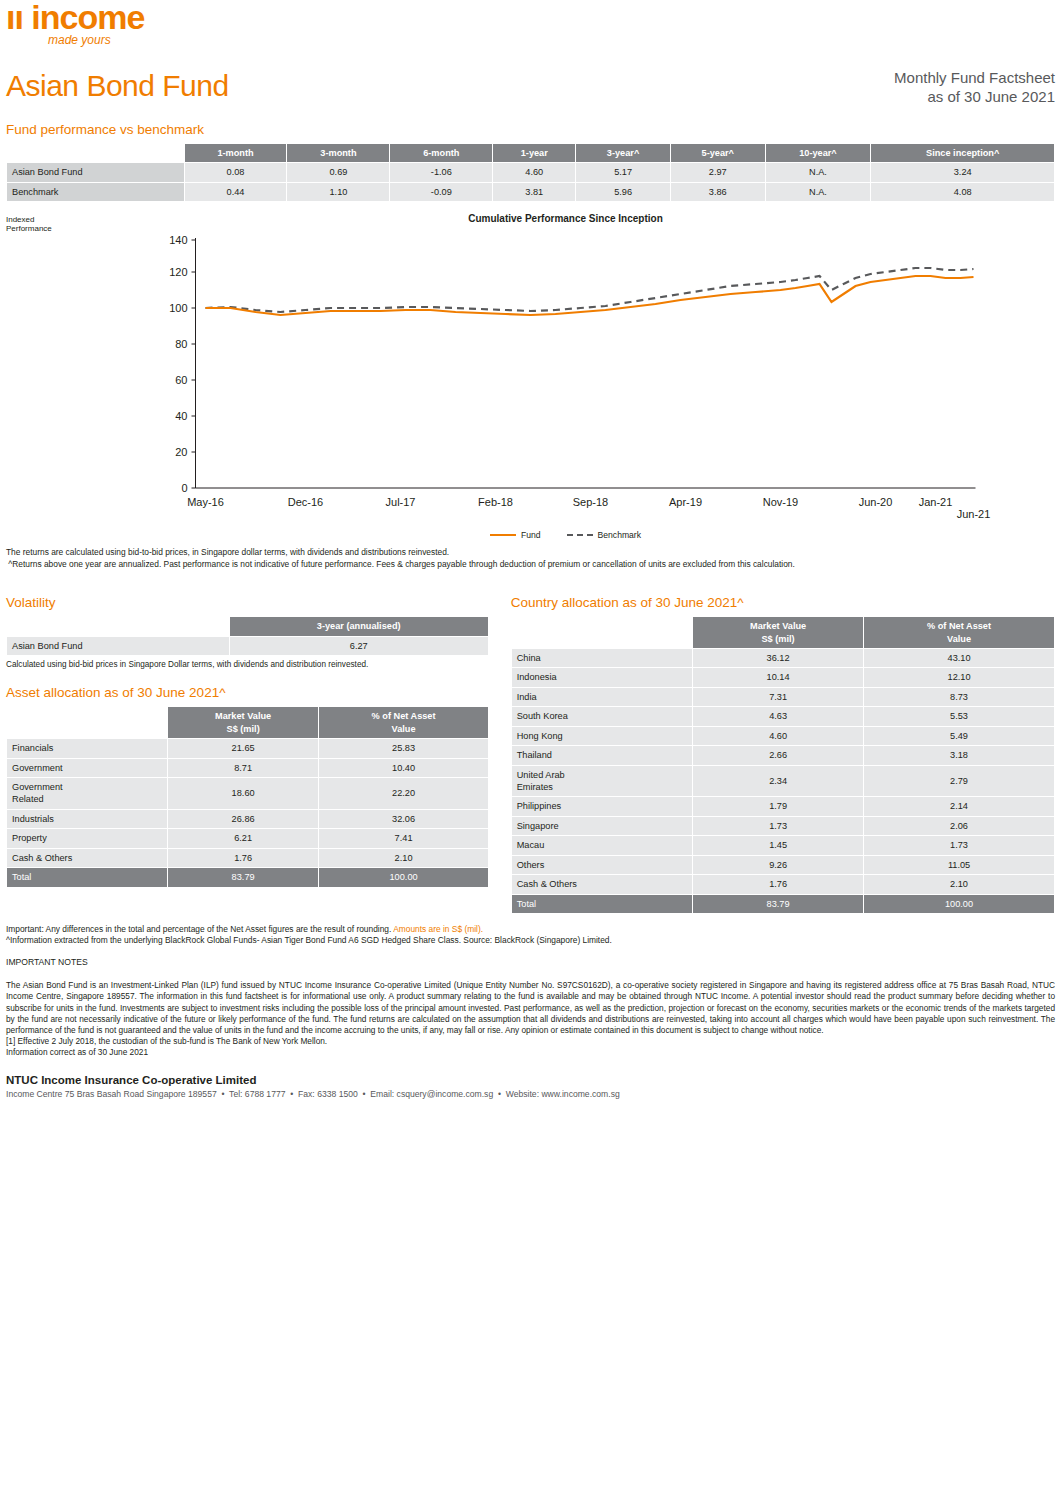ıı income
made yours
Asian Bond Fund
Monthly Fund Factsheet
as of 30 June 2021
Fund performance vs benchmark
| | 1-month | 3-month | 6-month | 1-year | 3-year^ | 5-year^ | 10-year^ | Since inception^ |
| --- | --- | --- | --- | --- | --- | --- | --- | --- |
| Asian Bond Fund | 0.08 | 0.69 | -1.06 | 4.60 | 5.17 | 2.97 | N.A. | 3.24 |
| Benchmark | 0.44 | 1.10 | -0.09 | 3.81 | 5.96 | 3.86 | N.A. | 4.08 |
Indexed
Performance
Cumulative Performance Since Inception
0 20 40 60 80 100 120 140 May-16 Dec-16 Jul-17 Feb-18 Sep-18 Apr-19 Nov-19 Jun-20 Jan-21 Jun-21
Fund Benchmark
The returns are calculated using bid-to-bid prices, in Singapore dollar terms, with dividends and distributions reinvested.
^Returns above one year are annualized. Past performance is not indicative of future performance. Fees & charges payable through deduction of premium or cancellation of units are excluded from this calculation.
Volatility
| | 3-year (annualised) |
| --- | --- |
| Asian Bond Fund | 6.27 |
Calculated using bid-bid prices in Singapore Dollar terms, with dividends and distribution reinvested.
Asset allocation as of 30 June 2021^
| | Market Value S$ (mil) | % of Net Asset Value |
| --- | --- | --- |
| Financials | 21.65 | 25.83 |
| Government | 8.71 | 10.40 |
| Government Related | 18.60 | 22.20 |
| Industrials | 26.86 | 32.06 |
| Property | 6.21 | 7.41 |
| Cash & Others | 1.76 | 2.10 |
| Total | 83.79 | 100.00 |
Country allocation as of 30 June 2021^
| | Market Value S$ (mil) | % of Net Asset Value |
| --- | --- | --- |
| China | 36.12 | 43.10 |
| Indonesia | 10.14 | 12.10 |
| India | 7.31 | 8.73 |
| South Korea | 4.63 | 5.53 |
| Hong Kong | 4.60 | 5.49 |
| Thailand | 2.66 | 3.18 |
| United Arab Emirates | 2.34 | 2.79 |
| Philippines | 1.79 | 2.14 |
| Singapore | 1.73 | 2.06 |
| Macau | 1.45 | 1.73 |
| Others | 9.26 | 11.05 |
| Cash & Others | 1.76 | 2.10 |
| Total | 83.79 | 100.00 |
Important: Any differences in the total and percentage of the Net Asset figures are the result of rounding. Amounts are in S$ (mil).
^Information extracted from the underlying BlackRock Global Funds- Asian Tiger Bond Fund A6 SGD Hedged Share Class. Source: BlackRock (Singapore) Limited.
IMPORTANT NOTES
The Asian Bond Fund is an Investment-Linked Plan (ILP) fund issued by NTUC Income Insurance Co-operative Limited (Unique Entity Number No. S97CS0162D), a co-operative society registered in Singapore and having its registered address office at 75 Bras Basah Road, NTUC Income Centre, Singapore 189557. The information in this fund factsheet is for informational use only. A product summary relating to the fund is available and may be obtained through NTUC Income. A potential investor should read the product summary before deciding whether to subscribe for units in the fund. Investments are subject to investment risks including the possible loss of the principal amount invested. Past performance, as well as the prediction, projection or forecast on the economy, securities markets or the economic trends of the markets targeted by the fund are not necessarily indicative of the future or likely performance of the fund. The fund returns are calculated on the assumption that all dividends and distributions are reinvested, taking into account all charges which would have been payable upon such reinvestment. The performance of the fund is not guaranteed and the value of units in the fund and the income accruing to the units, if any, may fall or rise. Any opinion or estimate contained in this document is subject to change without notice.
[1] Effective 2 July 2018, the custodian of the sub-fund is The Bank of New York Mellon.
Information correct as of 30 June 2021
NTUC Income Insurance Co-operative Limited
Income Centre 75 Bras Basah Road Singapore 189557 • Tel: 6788 1777 • Fax: 6338 1500 • Email: csquery@income.com.sg • Website: www.income.com.sg